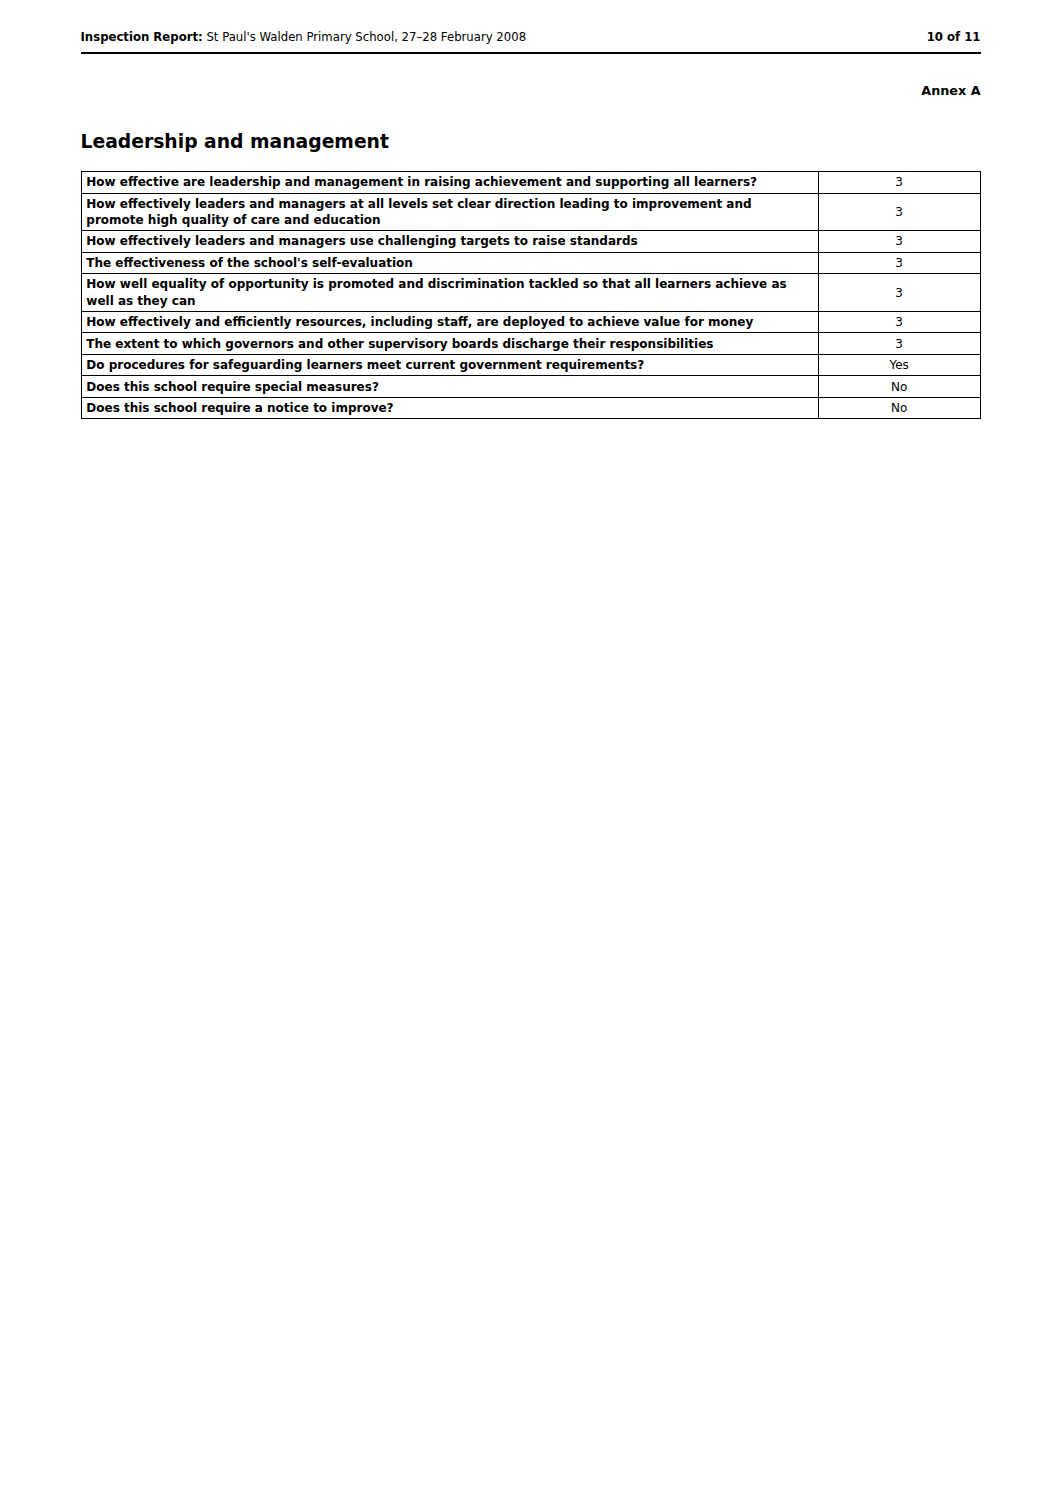Inspection Report: St Paul's Walden Primary School, 27–28 February 2008
10 of 11
Annex A
Leadership and management
| How effective are leadership and management in raising achievement and supporting all learners? | 3 |
| How effectively leaders and managers at all levels set clear direction leading to improvement and promote high quality of care and education | 3 |
| How effectively leaders and managers use challenging targets to raise standards | 3 |
| The effectiveness of the school's self-evaluation | 3 |
| How well equality of opportunity is promoted and discrimination tackled so that all learners achieve as well as they can | 3 |
| How effectively and efficiently resources, including staff, are deployed to achieve value for money | 3 |
| The extent to which governors and other supervisory boards discharge their responsibilities | 3 |
| Do procedures for safeguarding learners meet current government requirements? | Yes |
| Does this school require special measures? | No |
| Does this school require a notice to improve? | No |